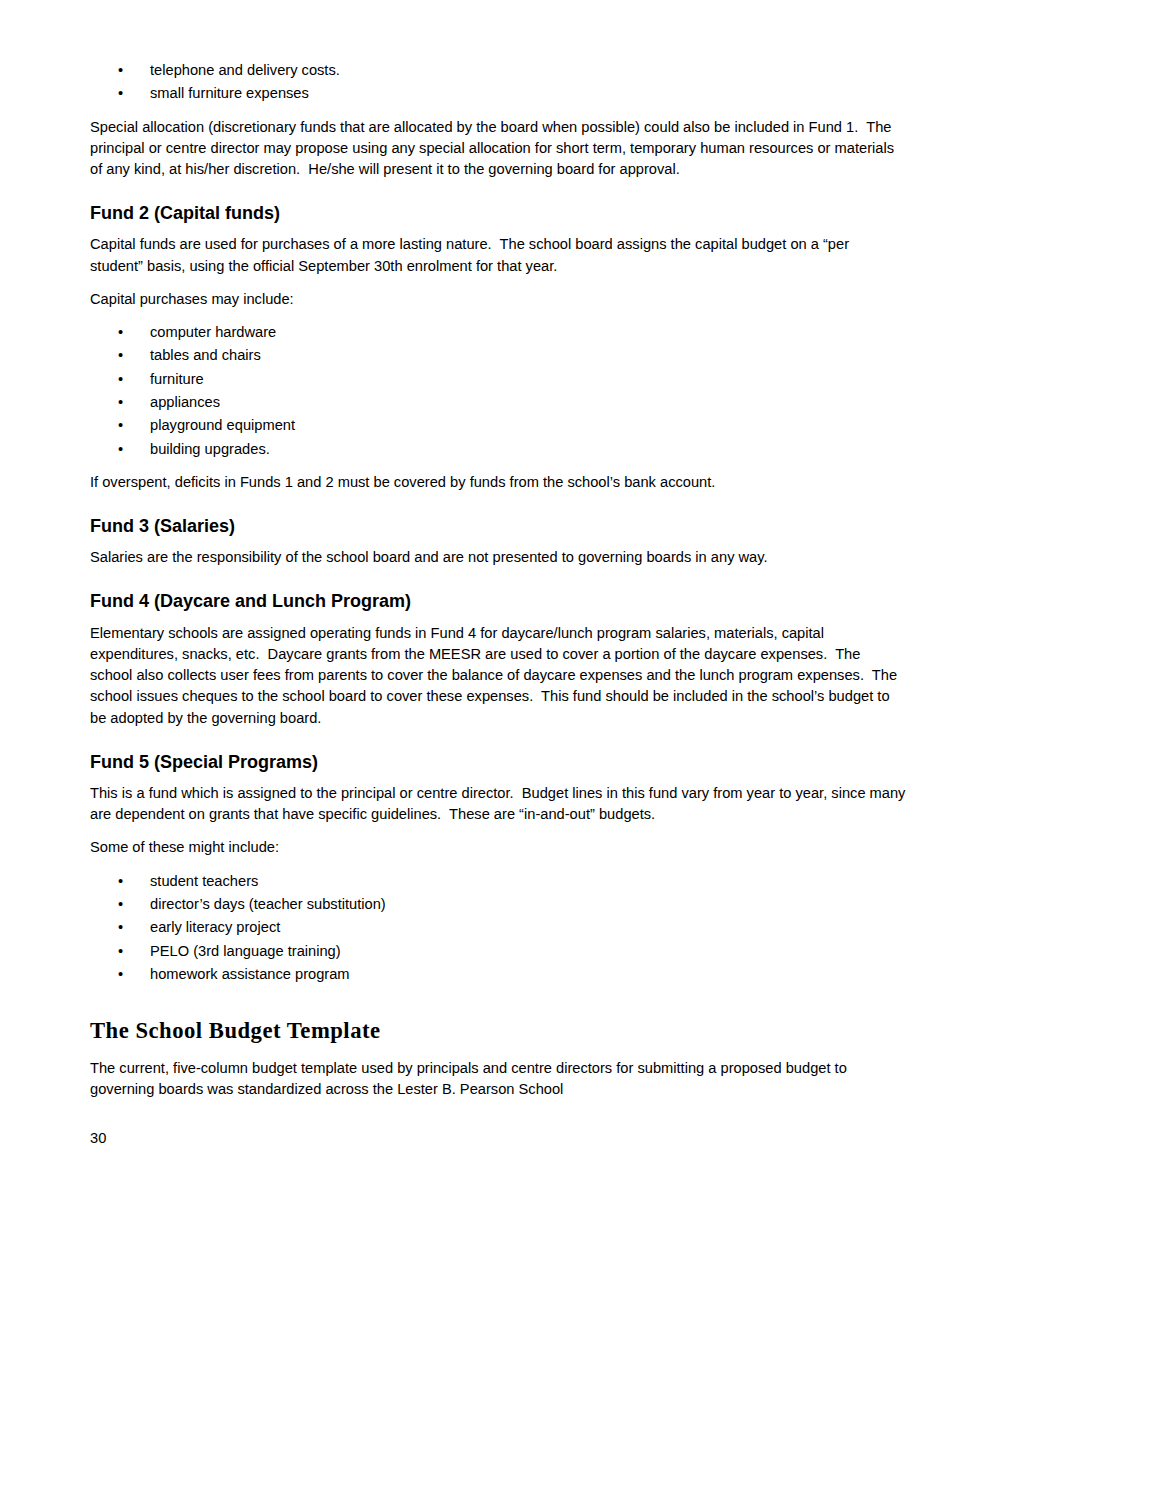telephone and delivery costs.
small furniture expenses
Special allocation (discretionary funds that are allocated by the board when possible) could also be included in Fund 1. The principal or centre director may propose using any special allocation for short term, temporary human resources or materials of any kind, at his/her discretion. He/she will present it to the governing board for approval.
Fund 2 (Capital funds)
Capital funds are used for purchases of a more lasting nature. The school board assigns the capital budget on a “per student” basis, using the official September 30th enrolment for that year.
Capital purchases may include:
computer hardware
tables and chairs
furniture
appliances
playground equipment
building upgrades.
If overspent, deficits in Funds 1 and 2 must be covered by funds from the school’s bank account.
Fund 3 (Salaries)
Salaries are the responsibility of the school board and are not presented to governing boards in any way.
Fund 4 (Daycare and Lunch Program)
Elementary schools are assigned operating funds in Fund 4 for daycare/lunch program salaries, materials, capital expenditures, snacks, etc. Daycare grants from the MEESR are used to cover a portion of the daycare expenses. The school also collects user fees from parents to cover the balance of daycare expenses and the lunch program expenses. The school issues cheques to the school board to cover these expenses. This fund should be included in the school’s budget to be adopted by the governing board.
Fund 5 (Special Programs)
This is a fund which is assigned to the principal or centre director. Budget lines in this fund vary from year to year, since many are dependent on grants that have specific guidelines. These are “in-and-out” budgets.
Some of these might include:
student teachers
director’s days (teacher substitution)
early literacy project
PELO (3rd language training)
homework assistance program
The School Budget Template
The current, five-column budget template used by principals and centre directors for submitting a proposed budget to governing boards was standardized across the Lester B. Pearson School
30